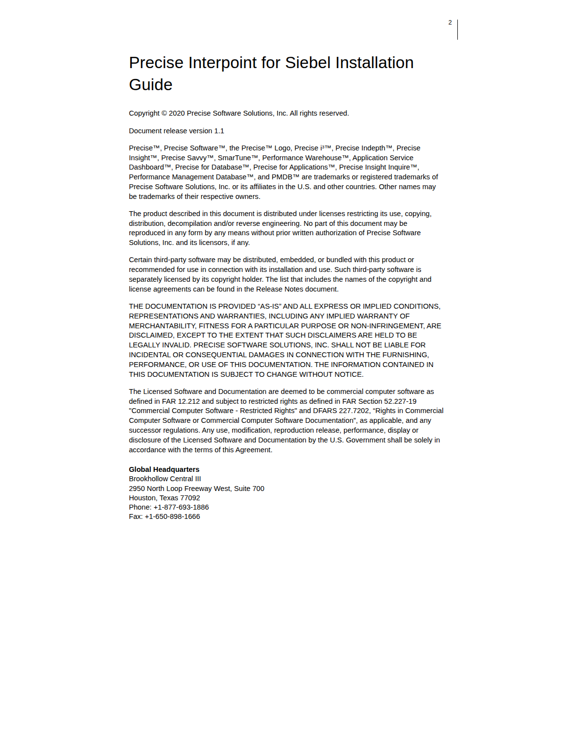2
Precise Interpoint for Siebel Installation Guide
Copyright © 2020 Precise Software Solutions, Inc. All rights reserved.
Document release version 1.1
Precise™, Precise Software™, the Precise™ Logo, Precise i³™, Precise Indepth™, Precise Insight™, Precise Savvy™, SmarTune™, Performance Warehouse™, Application Service Dashboard™, Precise for Database™, Precise for Applications™, Precise Insight Inquire™, Performance Management Database™, and PMDB™ are trademarks or registered trademarks of Precise Software Solutions, Inc. or its affiliates in the U.S. and other countries. Other names may be trademarks of their respective owners.
The product described in this document is distributed under licenses restricting its use, copying, distribution, decompilation and/or reverse engineering. No part of this document may be reproduced in any form by any means without prior written authorization of Precise Software Solutions, Inc. and its licensors, if any.
Certain third-party software may be distributed, embedded, or bundled with this product or recommended for use in connection with its installation and use. Such third-party software is separately licensed by its copyright holder. The list that includes the names of the copyright and license agreements can be found in the Release Notes document.
THE DOCUMENTATION IS PROVIDED “AS-IS” AND ALL EXPRESS OR IMPLIED CONDITIONS, REPRESENTATIONS AND WARRANTIES, INCLUDING ANY IMPLIED WARRANTY OF MERCHANTABILITY, FITNESS FOR A PARTICULAR PURPOSE OR NON-INFRINGEMENT, ARE DISCLAIMED, EXCEPT TO THE EXTENT THAT SUCH DISCLAIMERS ARE HELD TO BE LEGALLY INVALID. PRECISE SOFTWARE SOLUTIONS, INC. SHALL NOT BE LIABLE FOR INCIDENTAL OR CONSEQUENTIAL DAMAGES IN CONNECTION WITH THE FURNISHING, PERFORMANCE, OR USE OF THIS DOCUMENTATION. THE INFORMATION CONTAINED IN THIS DOCUMENTATION IS SUBJECT TO CHANGE WITHOUT NOTICE.
The Licensed Software and Documentation are deemed to be commercial computer software as defined in FAR 12.212 and subject to restricted rights as defined in FAR Section 52.227-19 "Commercial Computer Software - Restricted Rights" and DFARS 227.7202, “Rights in Commercial Computer Software or Commercial Computer Software Documentation”, as applicable, and any successor regulations. Any use, modification, reproduction release, performance, display or disclosure of the Licensed Software and Documentation by the U.S. Government shall be solely in accordance with the terms of this Agreement.
Global Headquarters
Brookhollow Central III
2950 North Loop Freeway West, Suite 700
Houston, Texas 77092
Phone: +1-877-693-1886
Fax: +1-650-898-1666